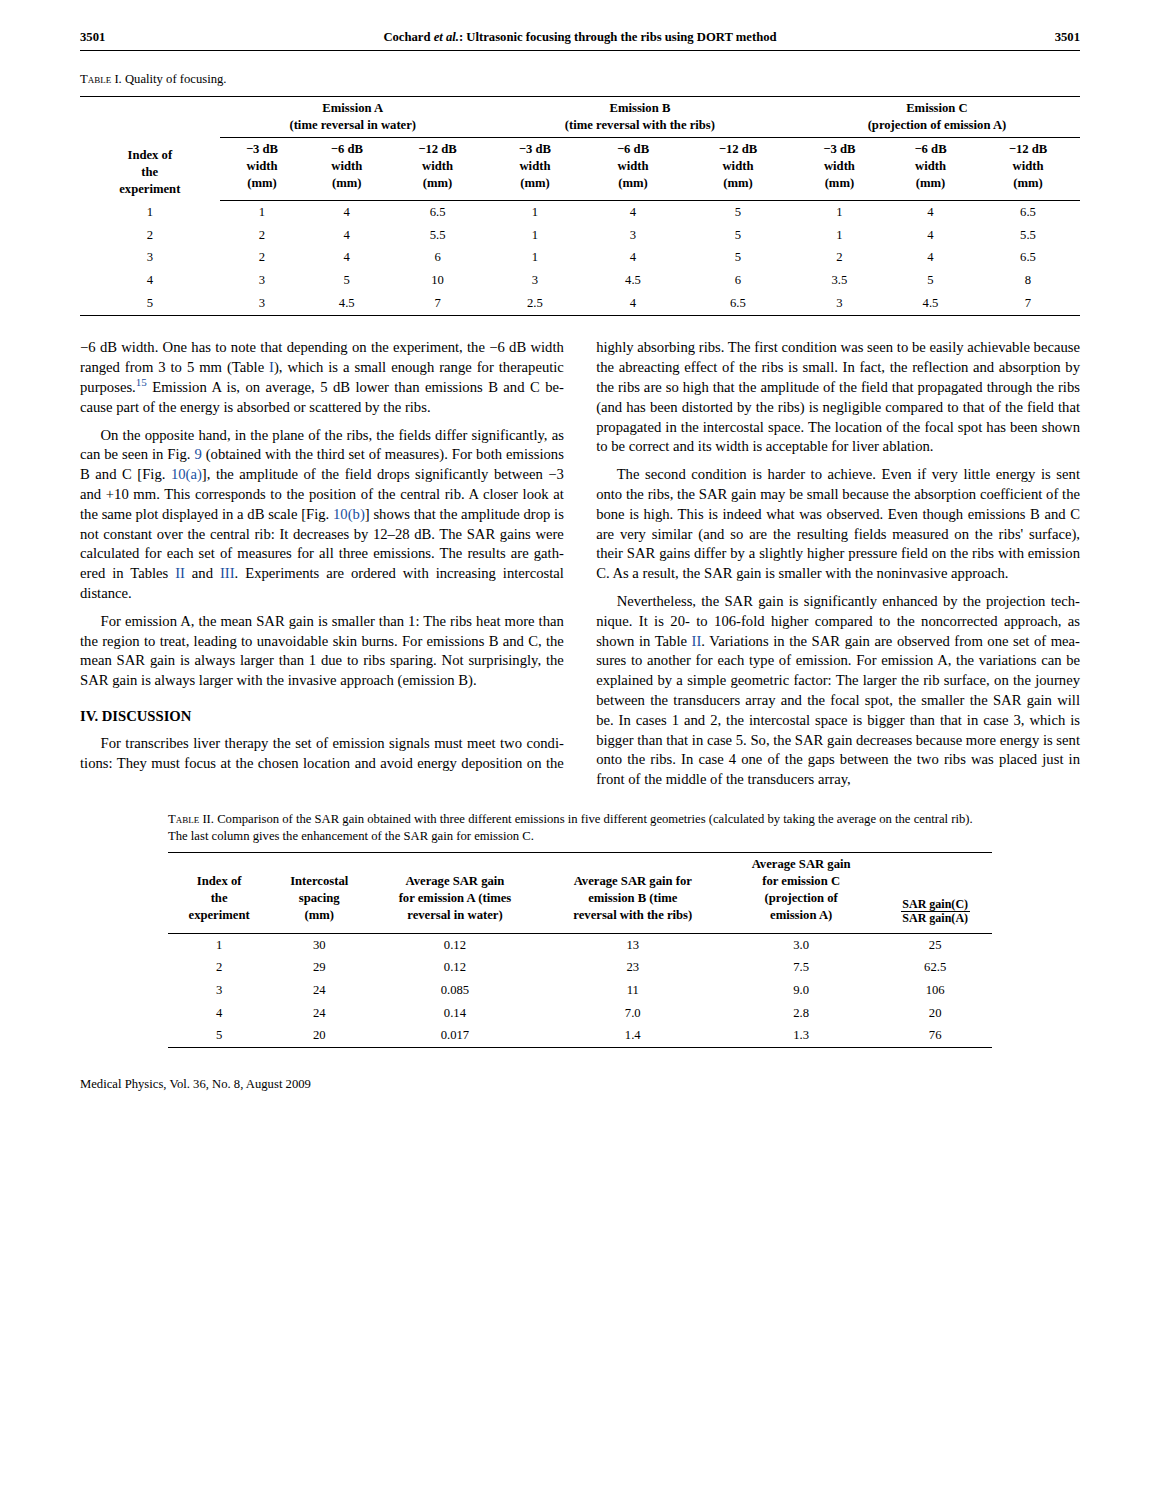3501 Cochard et al.: Ultrasonic focusing through the ribs using DORT method 3501
Table I. Quality of focusing.
| Index of the experiment | Emission A (time reversal in water) | Emission B (time reversal with the ribs) | Emission C (projection of emission A) |
| --- | --- | --- | --- |
| −3 dB width (mm) | −6 dB width (mm) | −12 dB width (mm) | −3 dB width (mm) | −6 dB width (mm) | −12 dB width (mm) | −3 dB width (mm) | −6 dB width (mm) | −12 dB width (mm) |
| 1 | 1 | 4 | 6.5 | 1 | 4 | 5 | 1 | 4 | 6.5 |
| 2 | 2 | 4 | 5.5 | 1 | 3 | 5 | 1 | 4 | 5.5 |
| 3 | 2 | 4 | 6 | 1 | 4 | 5 | 2 | 4 | 6.5 |
| 4 | 3 | 5 | 10 | 3 | 4.5 | 6 | 3.5 | 5 | 8 |
| 5 | 3 | 4.5 | 7 | 2.5 | 4 | 6.5 | 3 | 4.5 | 7 |
−6 dB width. One has to note that depending on the experiment, the −6 dB width ranged from 3 to 5 mm (Table I), which is a small enough range for therapeutic purposes.15 Emission A is, on average, 5 dB lower than emissions B and C because part of the energy is absorbed or scattered by the ribs.
On the opposite hand, in the plane of the ribs, the fields differ significantly, as can be seen in Fig. 9 (obtained with the third set of measures). For both emissions B and C [Fig. 10(a)], the amplitude of the field drops significantly between −3 and +10 mm. This corresponds to the position of the central rib. A closer look at the same plot displayed in a dB scale [Fig. 10(b)] shows that the amplitude drop is not constant over the central rib: It decreases by 12–28 dB. The SAR gains were calculated for each set of measures for all three emissions. The results are gathered in Tables II and III. Experiments are ordered with increasing intercostal distance.
For emission A, the mean SAR gain is smaller than 1: The ribs heat more than the region to treat, leading to unavoidable skin burns. For emissions B and C, the mean SAR gain is always larger than 1 due to ribs sparing. Not surprisingly, the SAR gain is always larger with the invasive approach (emission B).
IV. DISCUSSION
For transcribes liver therapy the set of emission signals must meet two conditions: They must focus at the chosen location and avoid energy deposition on the highly absorbing ribs. The first condition was seen to be easily achievable because the abreacting effect of the ribs is small. In fact, the reflection and absorption by the ribs are so high that the amplitude of the field that propagated through the ribs (and has been distorted by the ribs) is negligible compared to that of the field that propagated in the intercostal space. The location of the focal spot has been shown to be correct and its width is acceptable for liver ablation.
The second condition is harder to achieve. Even if very little energy is sent onto the ribs, the SAR gain may be small because the absorption coefficient of the bone is high. This is indeed what was observed. Even though emissions B and C are very similar (and so are the resulting fields measured on the ribs' surface), their SAR gains differ by a slightly higher pressure field on the ribs with emission C. As a result, the SAR gain is smaller with the noninvasive approach.
Nevertheless, the SAR gain is significantly enhanced by the projection technique. It is 20- to 106-fold higher compared to the noncorrected approach, as shown in Table II. Variations in the SAR gain are observed from one set of measures to another for each type of emission. For emission A, the variations can be explained by a simple geometric factor: The larger the rib surface, on the journey between the transducers array and the focal spot, the smaller the SAR gain will be. In cases 1 and 2, the intercostal space is bigger than that in case 3, which is bigger than that in case 5. So, the SAR gain decreases because more energy is sent onto the ribs. In case 4 one of the gaps between the two ribs was placed just in front of the middle of the transducers array,
Table II. Comparison of the SAR gain obtained with three different emissions in five different geometries (calculated by taking the average on the central rib). The last column gives the enhancement of the SAR gain for emission C.
| Index of the experiment | Intercostal spacing (mm) | Average SAR gain for emission A (times reversal in water) | Average SAR gain for emission B (time reversal with the ribs) | Average SAR gain for emission C (projection of emission A) | SAR gain(C) SAR gain(A) |
| --- | --- | --- | --- | --- | --- |
| 1 | 30 | 0.12 | 13 | 3.0 | 25 |
| 2 | 29 | 0.12 | 23 | 7.5 | 62.5 |
| 3 | 24 | 0.085 | 11 | 9.0 | 106 |
| 4 | 24 | 0.14 | 7.0 | 2.8 | 20 |
| 5 | 20 | 0.017 | 1.4 | 1.3 | 76 |
Medical Physics, Vol. 36, No. 8, August 2009